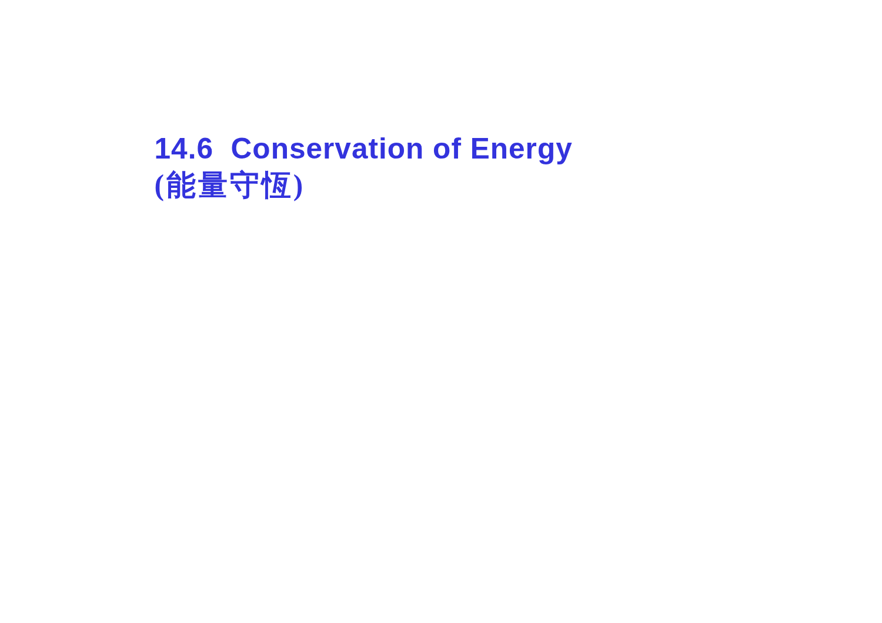14.6 Conservation of Energy
(能量守恆)